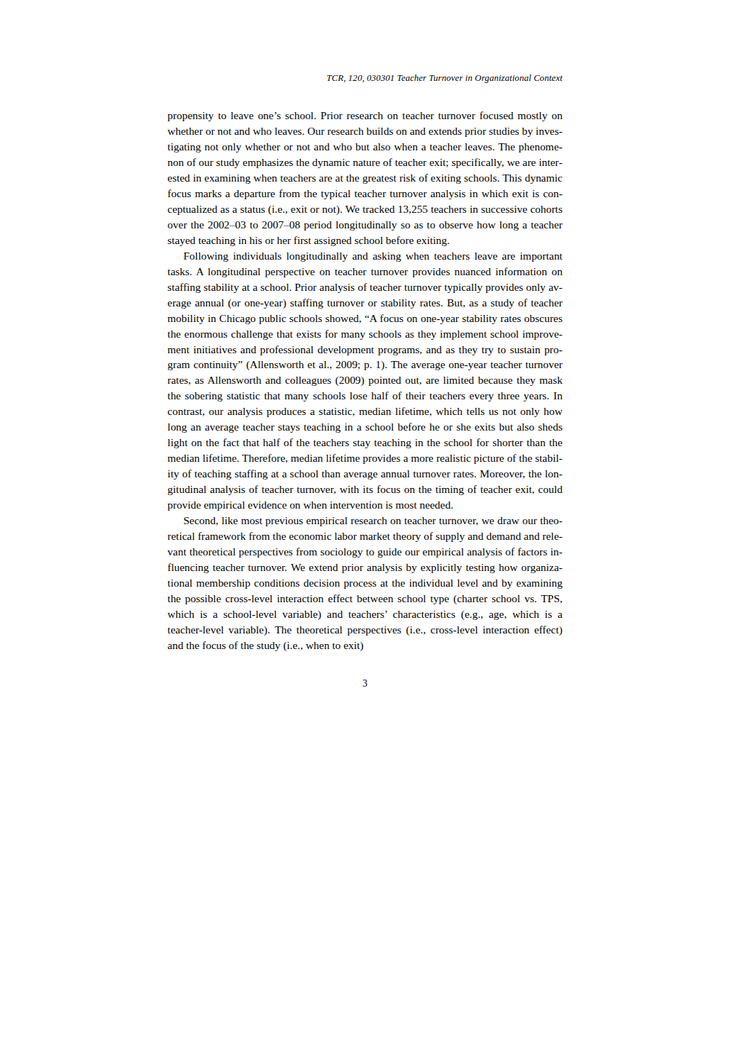TCR, 120, 030301 Teacher Turnover in Organizational Context
propensity to leave one’s school. Prior research on teacher turnover focused mostly on whether or not and who leaves. Our research builds on and extends prior studies by investigating not only whether or not and who but also when a teacher leaves. The phenomenon of our study emphasizes the dynamic nature of teacher exit; specifically, we are interested in examining when teachers are at the greatest risk of exiting schools. This dynamic focus marks a departure from the typical teacher turnover analysis in which exit is conceptualized as a status (i.e., exit or not). We tracked 13,255 teachers in successive cohorts over the 2002–03 to 2007–08 period longitudinally so as to observe how long a teacher stayed teaching in his or her first assigned school before exiting.
Following individuals longitudinally and asking when teachers leave are important tasks. A longitudinal perspective on teacher turnover provides nuanced information on staffing stability at a school. Prior analysis of teacher turnover typically provides only average annual (or one-year) staffing turnover or stability rates. But, as a study of teacher mobility in Chicago public schools showed, “A focus on one-year stability rates obscures the enormous challenge that exists for many schools as they implement school improvement initiatives and professional development programs, and as they try to sustain program continuity” (Allensworth et al., 2009; p. 1). The average one-year teacher turnover rates, as Allensworth and colleagues (2009) pointed out, are limited because they mask the sobering statistic that many schools lose half of their teachers every three years. In contrast, our analysis produces a statistic, median lifetime, which tells us not only how long an average teacher stays teaching in a school before he or she exits but also sheds light on the fact that half of the teachers stay teaching in the school for shorter than the median lifetime. Therefore, median lifetime provides a more realistic picture of the stability of teaching staffing at a school than average annual turnover rates. Moreover, the longitudinal analysis of teacher turnover, with its focus on the timing of teacher exit, could provide empirical evidence on when intervention is most needed.
Second, like most previous empirical research on teacher turnover, we draw our theoretical framework from the economic labor market theory of supply and demand and relevant theoretical perspectives from sociology to guide our empirical analysis of factors influencing teacher turnover. We extend prior analysis by explicitly testing how organizational membership conditions decision process at the individual level and by examining the possible cross-level interaction effect between school type (charter school vs. TPS, which is a school-level variable) and teachers’ characteristics (e.g., age, which is a teacher-level variable). The theoretical perspectives (i.e., cross-level interaction effect) and the focus of the study (i.e., when to exit)
3